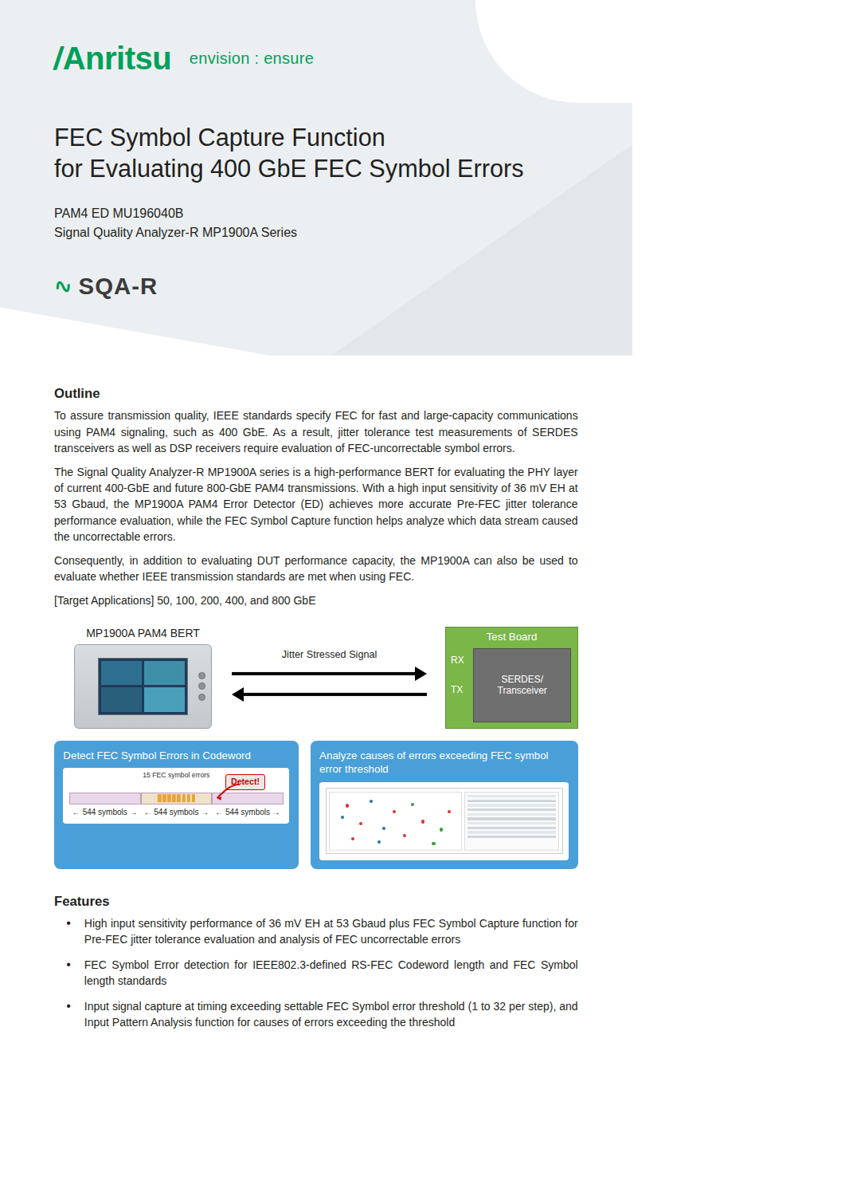Leaflet
/Anritsu
envision : ensure
FEC Symbol Capture Function
for Evaluating 400 GbE FEC Symbol Errors
PAM4 ED MU196040B
Signal Quality Analyzer-R MP1900A Series
∿ SQA-R
Outline
To assure transmission quality, IEEE standards specify FEC for fast and large-capacity communications using PAM4 signaling, such as 400 GbE. As a result, jitter tolerance test measurements of SERDES transceivers as well as DSP receivers require evaluation of FEC-uncorrectable symbol errors.
The Signal Quality Analyzer-R MP1900A series is a high-performance BERT for evaluating the PHY layer of current 400-GbE and future 800-GbE PAM4 transmissions. With a high input sensitivity of 36 mV EH at 53 Gbaud, the MP1900A PAM4 Error Detector (ED) achieves more accurate Pre-FEC jitter tolerance performance evaluation, while the FEC Symbol Capture function helps analyze which data stream caused the uncorrectable errors.
Consequently, in addition to evaluating DUT performance capacity, the MP1900A can also be used to evaluate whether IEEE transmission standards are met when using FEC.
[Target Applications] 50, 100, 200, 400, and 800 GbE
MP1900A PAM4 BERT
Jitter Stressed Signal
Test Board
RX
TX
SERDES/
Transceiver
Detect FEC Symbol Errors in Codeword
15 FEC symbol errors
Detect!
← 544 symbols → ← 544 symbols → ← 544 symbols →
Analyze causes of errors exceeding FEC symbol error threshold
Features
High input sensitivity performance of 36 mV EH at 53 Gbaud plus FEC Symbol Capture function for Pre-FEC jitter tolerance evaluation and analysis of FEC uncorrectable errors
FEC Symbol Error detection for IEEE802.3-defined RS-FEC Codeword length and FEC Symbol length standards
Input signal capture at timing exceeding settable FEC Symbol error threshold (1 to 32 per step), and Input Pattern Analysis function for causes of errors exceeding the threshold